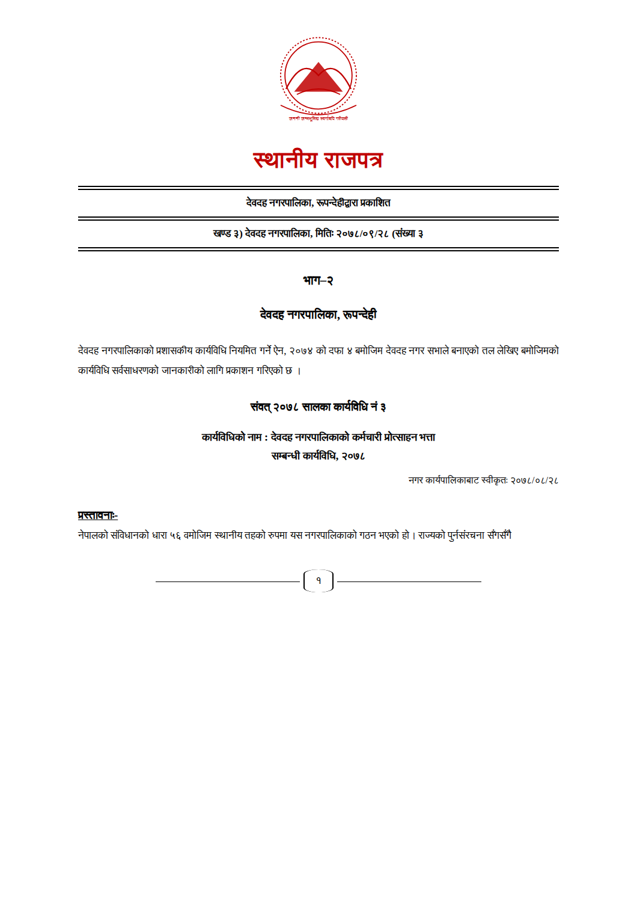जननी जन्मभूमिश्च स्वर्गादपि गरीयसी
स्थानीय राजपत्र
देवदह नगरपालिका, रूपन्देहीद्वारा प्रकाशित
खण्ड ३) देवदह नगरपालिका, मितिः २०७८/०९/२८ (संख्या ३
भाग–२
देवदह नगरपालिका, रूपन्देही
देवदह नगरपालिकाको प्रशासकीय कार्यविधि नियमित गर्ने ऐन, २०७४ को दफा ४ बमोजिम देवदह नगर सभाले बनाएको तल लेखिए बमोजिमको कार्यविधि सर्वसाधरणको जानकारीको लागि प्रकाशन गरिएको छ ।
संवत् २०७८ सालका कार्यविधि नं ३
कार्यविधिको नाम : देवदह नगरपालिकाको कर्मचारी प्रोत्साहन भत्ता
सम्बन्धी कार्यविधि, २०७८
नगर कार्यपालिकाबाट स्वीकृतः २०७८/०८/२८
प्रस्तावनाः-
नेपालको संविधानको धारा ५६ वमोजिम स्थानीय तहको रुपमा यस नगरपालिकाको गठन भएको हो। राज्यको पुर्नसंरचना सँगसँगै
१